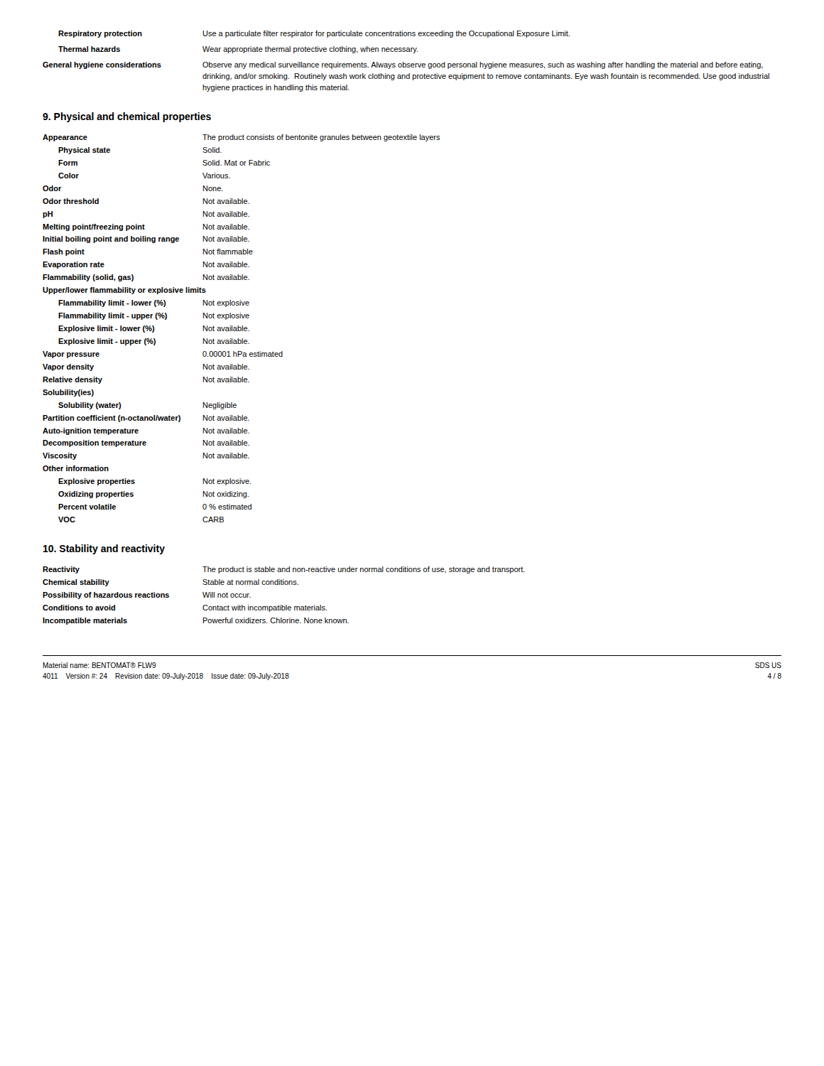Respiratory protection
Use a particulate filter respirator for particulate concentrations exceeding the Occupational Exposure Limit.
Thermal hazards
Wear appropriate thermal protective clothing, when necessary.
General hygiene considerations
Observe any medical surveillance requirements. Always observe good personal hygiene measures, such as washing after handling the material and before eating, drinking, and/or smoking. Routinely wash work clothing and protective equipment to remove contaminants. Eye wash fountain is recommended. Use good industrial hygiene practices in handling this material.
9. Physical and chemical properties
Appearance
The product consists of bentonite granules between geotextile layers
Physical state
Solid.
Form
Solid. Mat or Fabric
Color
Various.
Odor
None.
Odor threshold
Not available.
pH
Not available.
Melting point/freezing point
Not available.
Initial boiling point and boiling range
Not available.
Flash point
Not flammable
Evaporation rate
Not available.
Flammability (solid, gas)
Not available.
Upper/lower flammability or explosive limits
Flammability limit - lower (%)
Not explosive
Flammability limit - upper (%)
Not explosive
Explosive limit - lower (%)
Not available.
Explosive limit - upper (%)
Not available.
Vapor pressure
0.00001 hPa estimated
Vapor density
Not available.
Relative density
Not available.
Solubility(ies)
Solubility (water)
Negligible
Partition coefficient (n-octanol/water)
Not available.
Auto-ignition temperature
Not available.
Decomposition temperature
Not available.
Viscosity
Not available.
Other information
Explosive properties
Not explosive.
Oxidizing properties
Not oxidizing.
Percent volatile
0 % estimated
VOC
CARB
10. Stability and reactivity
Reactivity
The product is stable and non-reactive under normal conditions of use, storage and transport.
Chemical stability
Stable at normal conditions.
Possibility of hazardous reactions
Will not occur.
Conditions to avoid
Contact with incompatible materials.
Incompatible materials
Powerful oxidizers. Chlorine. None known.
Material name: BENTOMAT® FLW9
4011 Version #: 24 Revision date: 09-July-2018 Issue date: 09-July-2018
SDS US
4 / 8